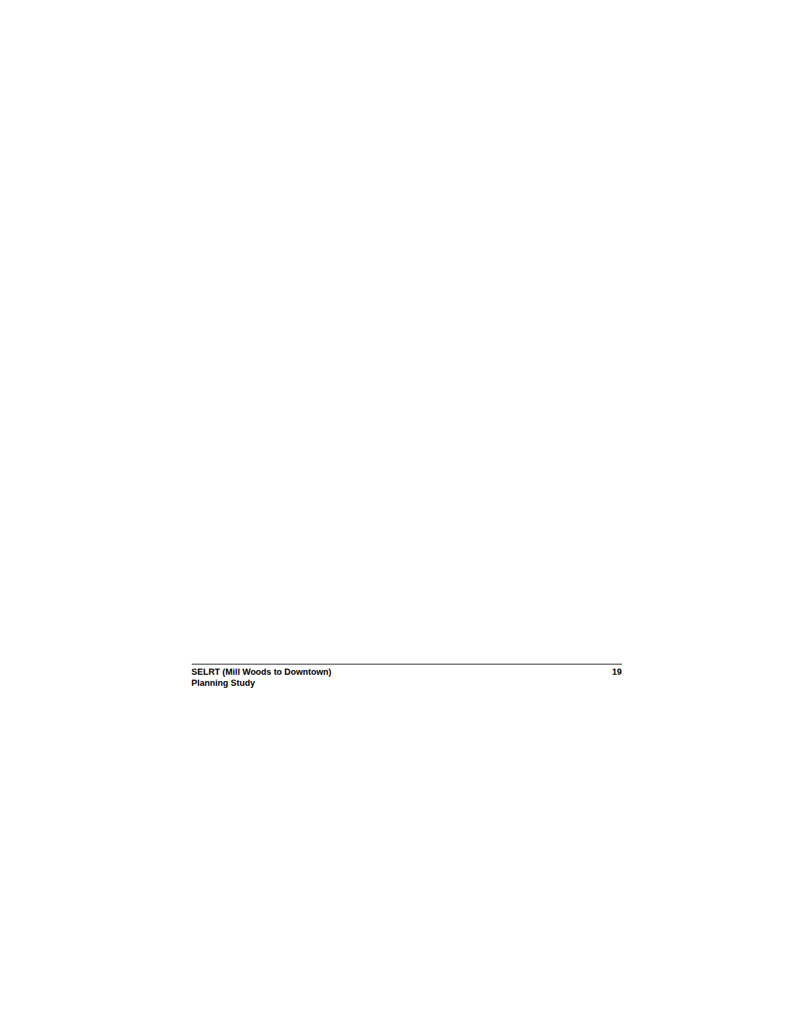SELRT (Mill Woods to Downtown)
Planning Study
19